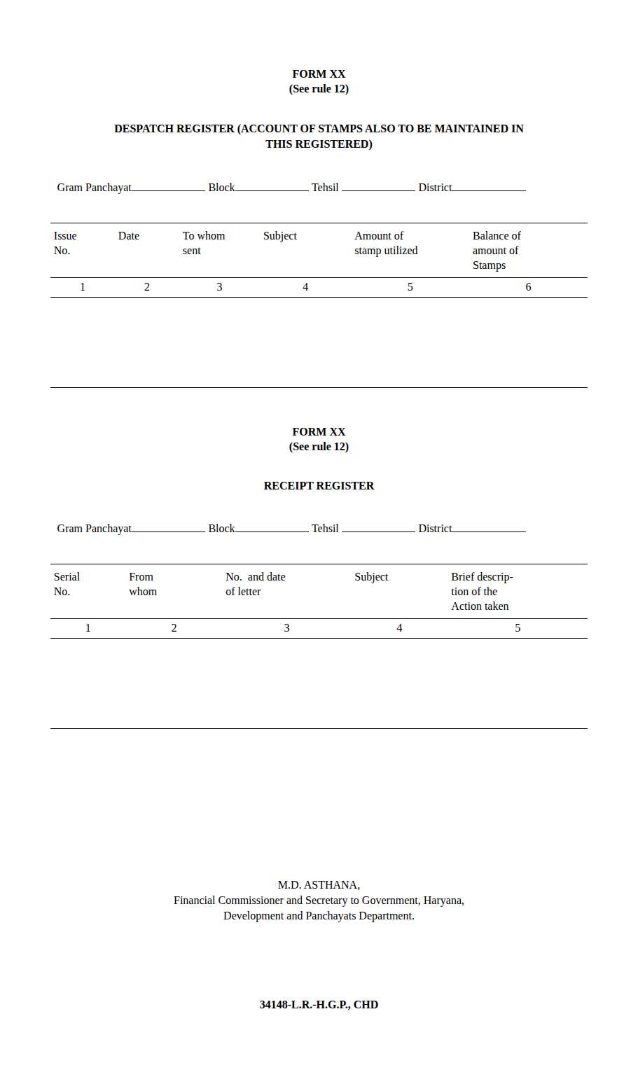FORM XX
(See rule 12)
DESPATCH REGISTER (ACCOUNT OF STAMPS ALSO TO BE MAINTAINED IN THIS REGISTERED)
Gram Panchayat Block Tehsil District
| Issue No. | Date | To whom sent | Subject | Amount of stamp utilized | Balance of amount of Stamps |
| --- | --- | --- | --- | --- | --- |
| 1 | 2 | 3 | 4 | 5 | 6 |
FORM XX
(See rule 12)
RECEIPT REGISTER
Gram Panchayat Block Tehsil District
| Serial No. | From whom | No. and date of letter | Subject | Brief descrip- tion of the Action taken |
| --- | --- | --- | --- | --- |
| 1 | 2 | 3 | 4 | 5 |
M.D. ASTHANA,
Financial Commissioner and Secretary to Government, Haryana,
Development and Panchayats Department.
34148-L.R.-H.G.P., CHD